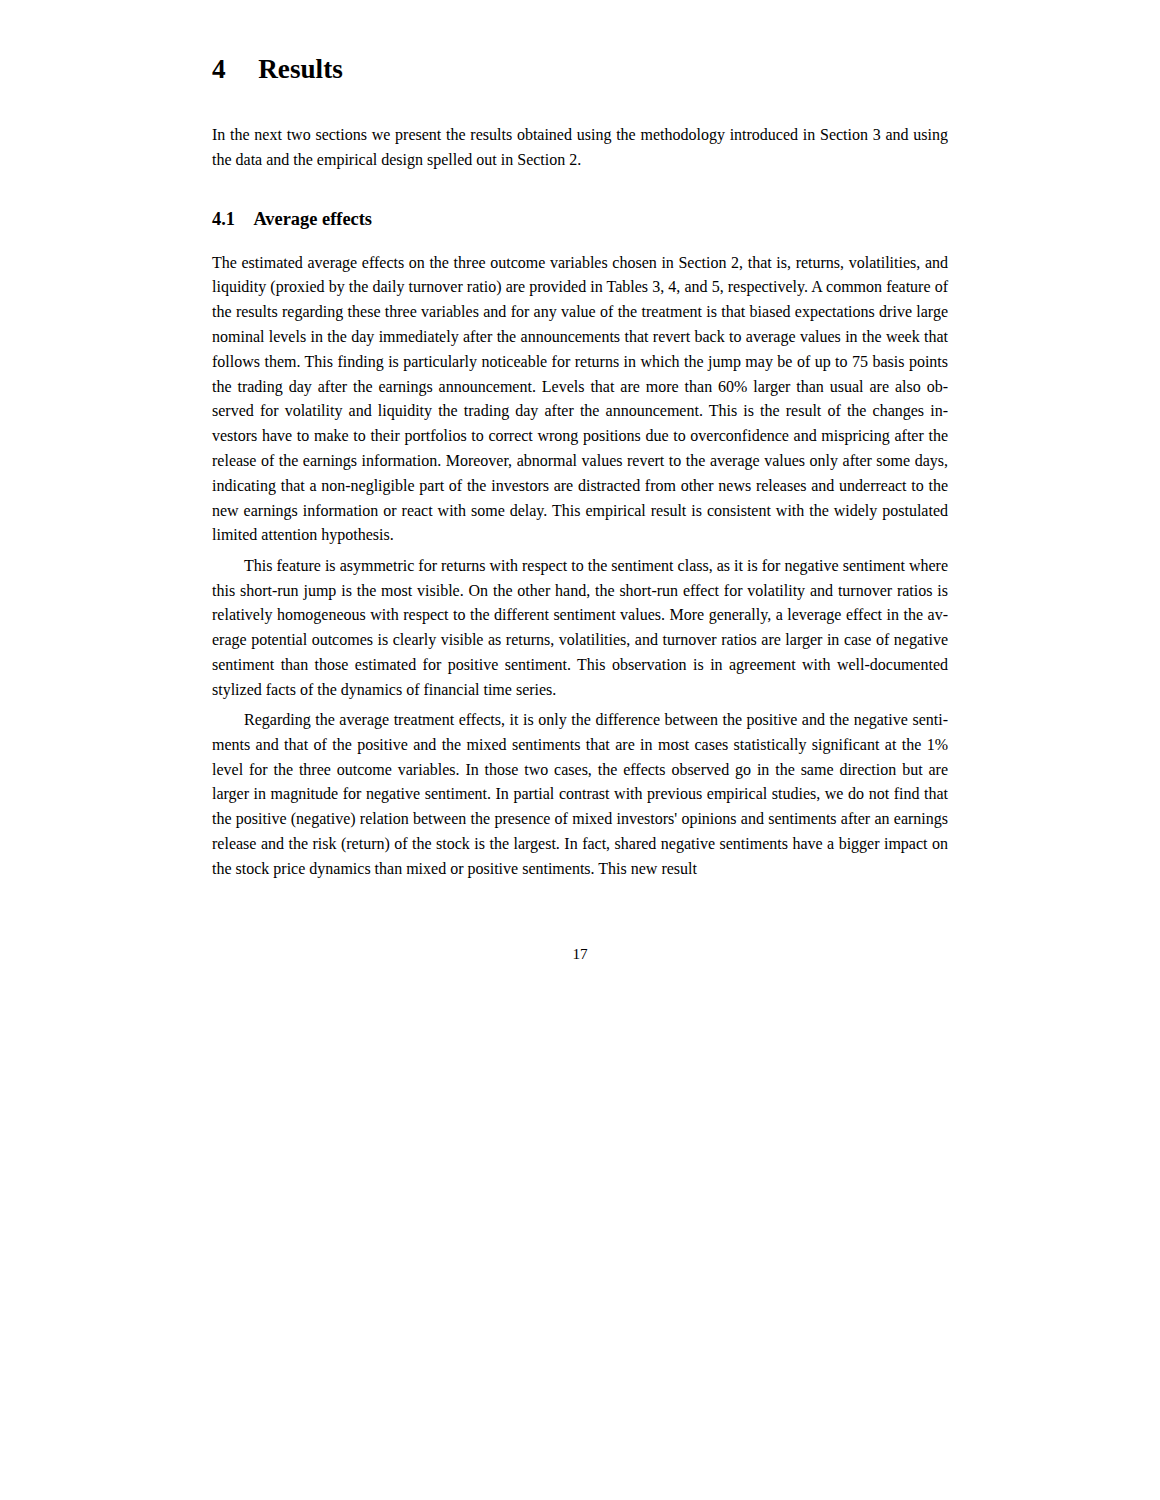4 Results
In the next two sections we present the results obtained using the methodology introduced in Section 3 and using the data and the empirical design spelled out in Section 2.
4.1 Average effects
The estimated average effects on the three outcome variables chosen in Section 2, that is, returns, volatilities, and liquidity (proxied by the daily turnover ratio) are provided in Tables 3, 4, and 5, respectively. A common feature of the results regarding these three variables and for any value of the treatment is that biased expectations drive large nominal levels in the day immediately after the announcements that revert back to average values in the week that follows them. This finding is particularly noticeable for returns in which the jump may be of up to 75 basis points the trading day after the earnings announcement. Levels that are more than 60% larger than usual are also observed for volatility and liquidity the trading day after the announcement. This is the result of the changes investors have to make to their portfolios to correct wrong positions due to overconfidence and mispricing after the release of the earnings information. Moreover, abnormal values revert to the average values only after some days, indicating that a non-negligible part of the investors are distracted from other news releases and underreact to the new earnings information or react with some delay. This empirical result is consistent with the widely postulated limited attention hypothesis.
This feature is asymmetric for returns with respect to the sentiment class, as it is for negative sentiment where this short-run jump is the most visible. On the other hand, the short-run effect for volatility and turnover ratios is relatively homogeneous with respect to the different sentiment values. More generally, a leverage effect in the average potential outcomes is clearly visible as returns, volatilities, and turnover ratios are larger in case of negative sentiment than those estimated for positive sentiment. This observation is in agreement with well-documented stylized facts of the dynamics of financial time series.
Regarding the average treatment effects, it is only the difference between the positive and the negative sentiments and that of the positive and the mixed sentiments that are in most cases statistically significant at the 1% level for the three outcome variables. In those two cases, the effects observed go in the same direction but are larger in magnitude for negative sentiment. In partial contrast with previous empirical studies, we do not find that the positive (negative) relation between the presence of mixed investors' opinions and sentiments after an earnings release and the risk (return) of the stock is the largest. In fact, shared negative sentiments have a bigger impact on the stock price dynamics than mixed or positive sentiments. This new result
17